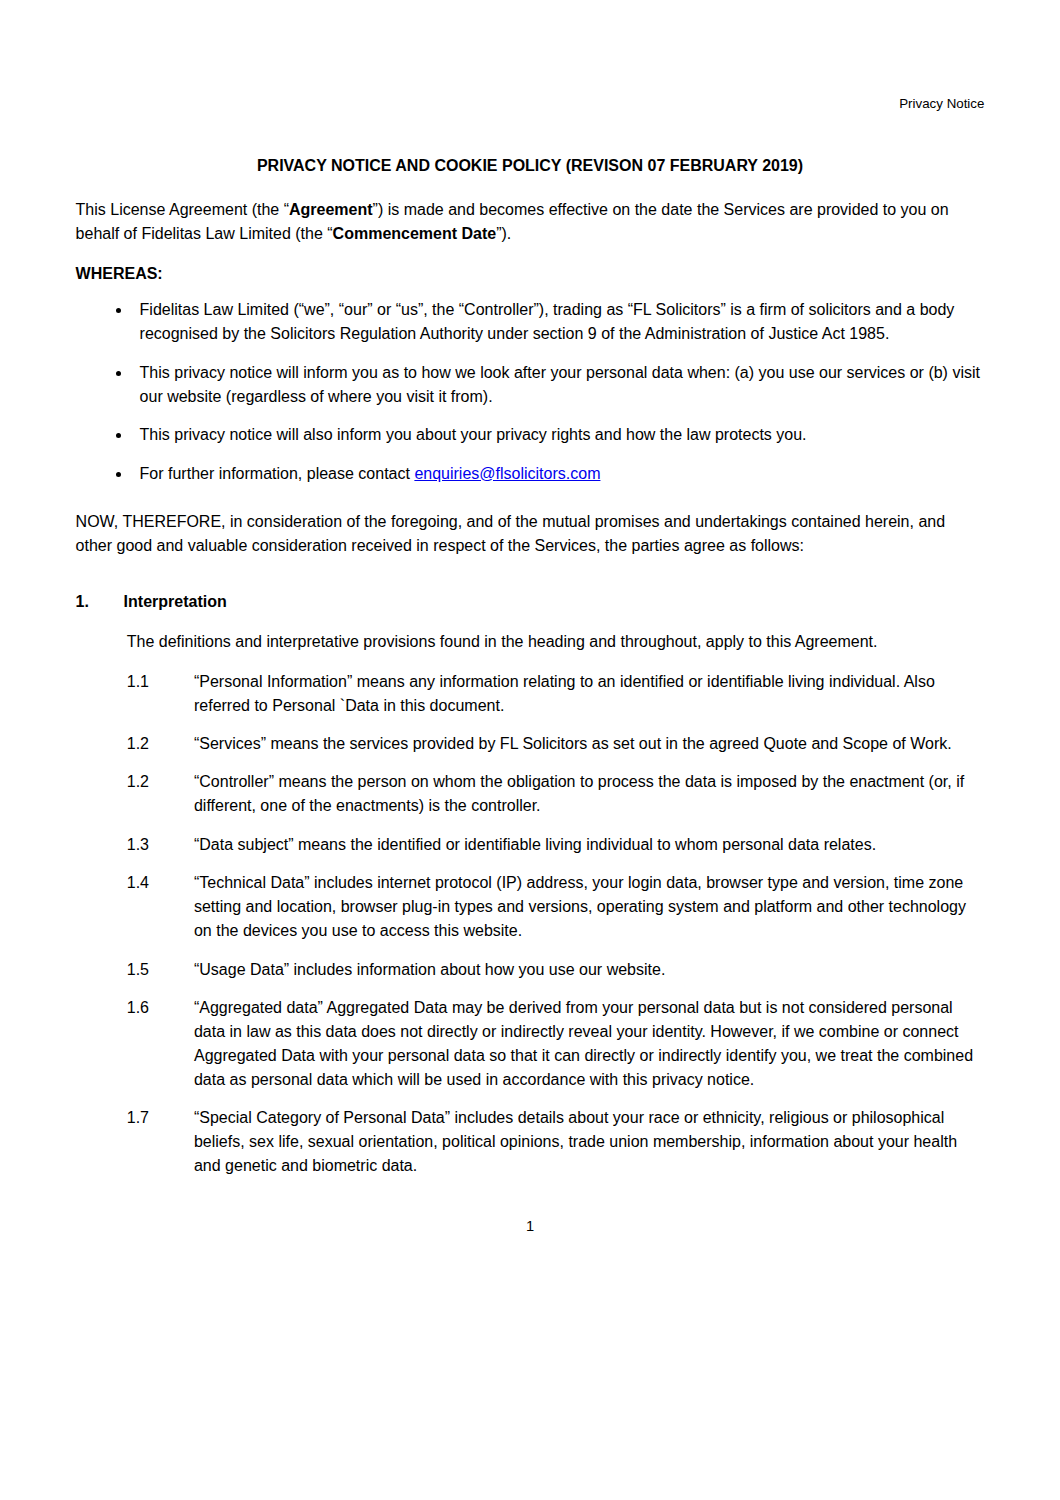Privacy Notice
PRIVACY NOTICE AND COOKIE POLICY (REVISON 07 FEBRUARY 2019)
This License Agreement (the “Agreement”) is made and becomes effective on the date the Services are provided to you on behalf of Fidelitas Law Limited (the “Commencement Date”).
WHEREAS:
Fidelitas Law Limited (“we”, “our” or “us”, the “Controller”), trading as “FL Solicitors” is a firm of solicitors and a body recognised by the Solicitors Regulation Authority under section 9 of the Administration of Justice Act 1985.
This privacy notice will inform you as to how we look after your personal data when: (a) you use our services or (b) visit our website (regardless of where you visit it from).
This privacy notice will also inform you about your privacy rights and how the law protects you.
For further information, please contact enquiries@flsolicitors.com
NOW, THEREFORE, in consideration of the foregoing, and of the mutual promises and undertakings contained herein, and other good and valuable consideration received in respect of the Services, the parties agree as follows:
1. Interpretation
The definitions and interpretative provisions found in the heading and throughout, apply to this Agreement.
1.1
“Personal Information” means any information relating to an identified or identifiable living individual. Also referred to Personal `Data in this document.
1.2
“Services” means the services provided by FL Solicitors as set out in the agreed Quote and Scope of Work.
1.2
“Controller” means the person on whom the obligation to process the data is imposed by the enactment (or, if different, one of the enactments) is the controller.
1.3
“Data subject” means the identified or identifiable living individual to whom personal data relates.
1.4
“Technical Data” includes internet protocol (IP) address, your login data, browser type and version, time zone setting and location, browser plug-in types and versions, operating system and platform and other technology on the devices you use to access this website.
1.5
“Usage Data” includes information about how you use our website.
1.6
“Aggregated data” Aggregated Data may be derived from your personal data but is not considered personal data in law as this data does not directly or indirectly reveal your identity. However, if we combine or connect Aggregated Data with your personal data so that it can directly or indirectly identify you, we treat the combined data as personal data which will be used in accordance with this privacy notice.
1.7
“Special Category of Personal Data” includes details about your race or ethnicity, religious or philosophical beliefs, sex life, sexual orientation, political opinions, trade union membership, information about your health and genetic and biometric data.
1